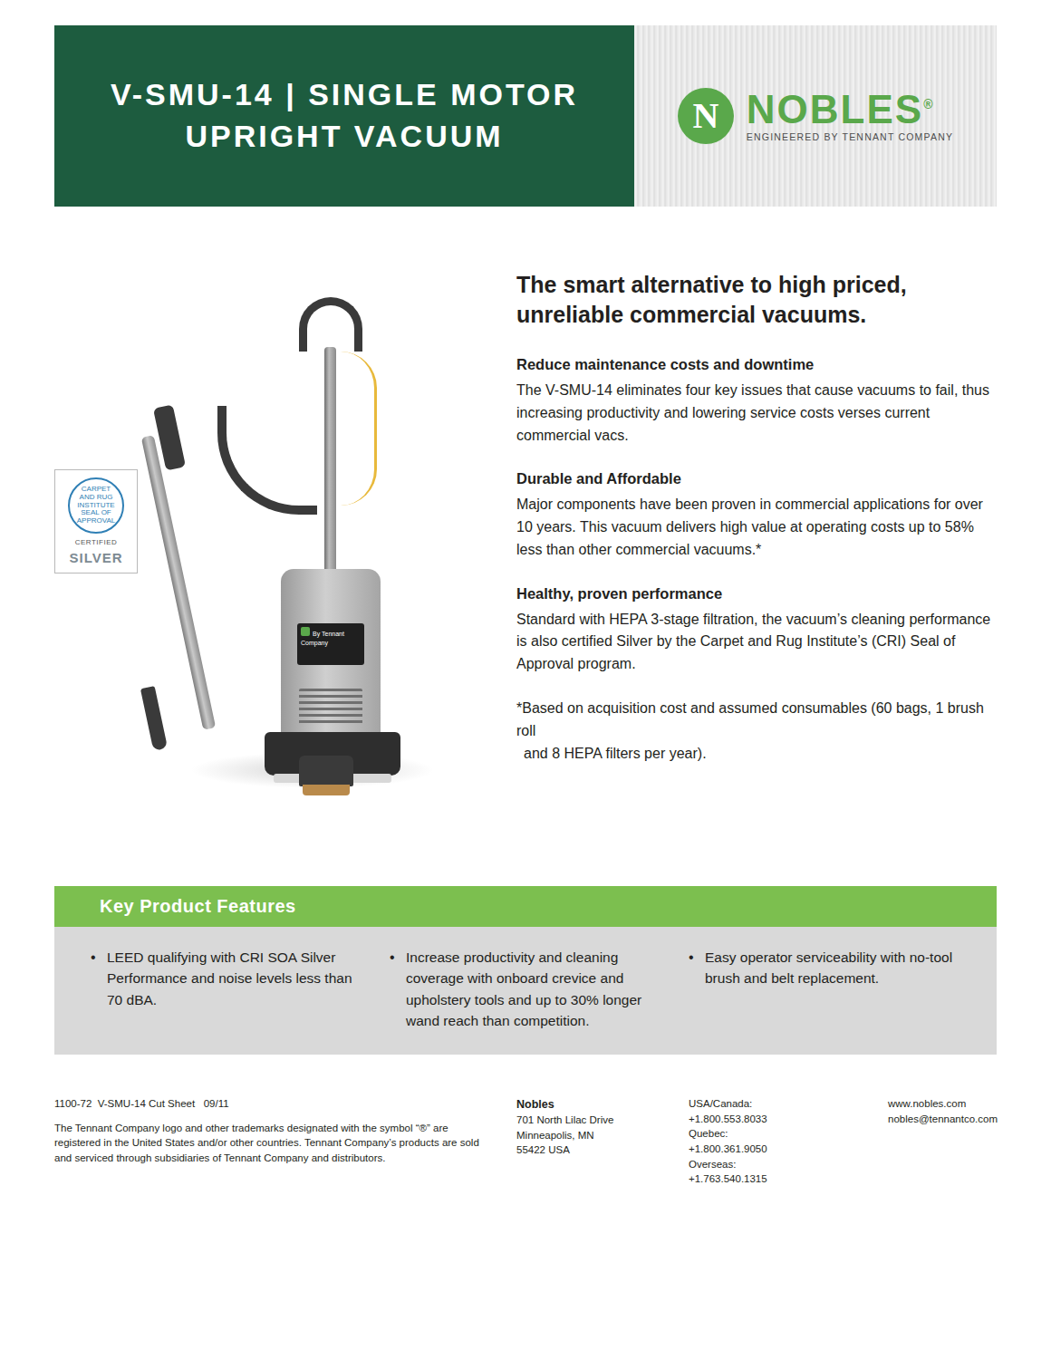V-SMU-14 | SINGLE MOTOR
UPRIGHT VACUUM
N
NOBLES® ENGINEERED BY TENNANT COMPANY
CARPET AND RUG INSTITUTE
SEAL OF APPROVAL
CERTIFIED
SILVER
By Tennant Company
The smart alternative to high priced,
unreliable commercial vacuums.
Reduce maintenance costs and downtime
The V-SMU-14 eliminates four key issues that cause vacuums to fail, thus increasing productivity and lowering service costs verses current commercial vacs.
Durable and Affordable
Major components have been proven in commercial applications for over 10 years. This vacuum delivers high value at operating costs up to 58% less than other commercial vacuums.*
Healthy, proven performance
Standard with HEPA 3-stage filtration, the vacuum’s cleaning performance is also certified Silver by the Carpet and Rug Institute’s (CRI) Seal of Approval program.
*Based on acquisition cost and assumed consumables (60 bags, 1 brush rolland 8 HEPA filters per year).
Key Product Features
LEED qualifying with CRI SOA Silver Performance and noise levels less than 70 dBA.
Increase productivity and cleaning coverage with onboard crevice and upholstery tools and up to 30% longer wand reach than competition.
Easy operator serviceability with no-tool brush and belt replacement.
1100-72 V-SMU-14 Cut Sheet 09/11
The Tennant Company logo and other trademarks designated with the symbol “®” are registered in the United States and/or other countries. Tennant Company’s products are sold and serviced through subsidiaries of Tennant Company and distributors.
Nobles
701 North Lilac Drive
Minneapolis, MN
55422 USA
USA/Canada:
+1.800.553.8033
Quebec:
+1.800.361.9050
Overseas:
+1.763.540.1315
www.nobles.com
nobles@tennantco.com